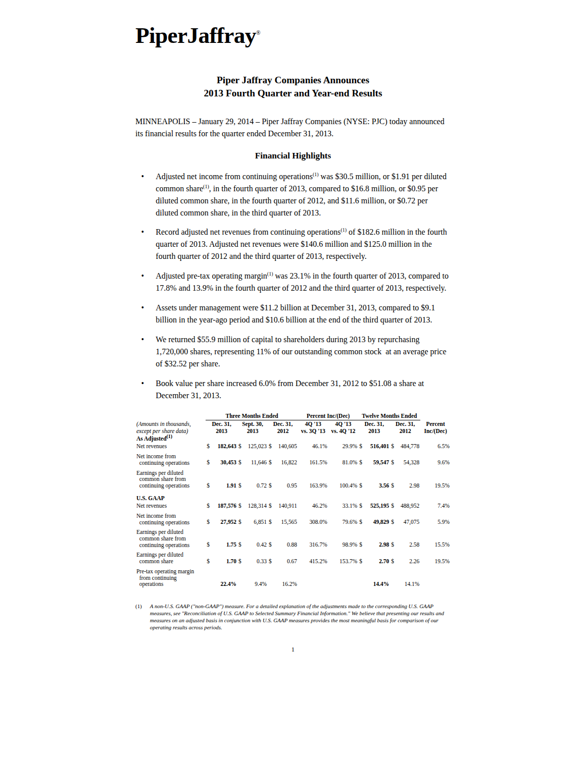PiperJaffray®
Piper Jaffray Companies Announces
2013 Fourth Quarter and Year-end Results
MINNEAPOLIS – January 29, 2014 – Piper Jaffray Companies (NYSE: PJC) today announced its financial results for the quarter ended December 31, 2013.
Financial Highlights
Adjusted net income from continuing operations(1) was $30.5 million, or $1.91 per diluted common share(1), in the fourth quarter of 2013, compared to $16.8 million, or $0.95 per diluted common share, in the fourth quarter of 2012, and $11.6 million, or $0.72 per diluted common share, in the third quarter of 2013.
Record adjusted net revenues from continuing operations(1) of $182.6 million in the fourth quarter of 2013. Adjusted net revenues were $140.6 million and $125.0 million in the fourth quarter of 2012 and the third quarter of 2013, respectively.
Adjusted pre-tax operating margin(1) was 23.1% in the fourth quarter of 2013, compared to 17.8% and 13.9% in the fourth quarter of 2012 and the third quarter of 2013, respectively.
Assets under management were $11.2 billion at December 31, 2013, compared to $9.1 billion in the year-ago period and $10.6 billion at the end of the third quarter of 2013.
We returned $55.9 million of capital to shareholders during 2013 by repurchasing 1,720,000 shares, representing 11% of our outstanding common stock at an average price of $32.52 per share.
Book value per share increased 6.0% from December 31, 2012 to $51.08 a share at December 31, 2013.
| | Three Months Ended | Percent Inc/(Dec) | Twelve Months Ended | |
| (Amounts in thousands, | Dec. 31, | Sept. 30, | Dec. 31, | 4Q '13 | 4Q '13 | Dec. 31, | Dec. 31, | Percent |
| except per share data) | 2013 | 2013 | 2012 | vs. 3Q '13 | vs. 4Q '12 | 2013 | 2012 | Inc/(Dec) |
| As Adjusted (1) | |
| Net revenues | $ | 182,643 | $ | 125,023 | $ | 140,605 | 46.1% | 29.9% | $ | 516,401 | $ | 484,778 | 6.5% |
| Net income from continuing operations | $ | 30,453 | $ | 11,646 | $ | 16,822 | 161.5% | 81.0% | $ | 59,547 | $ | 54,328 | 9.6% |
| Earnings per diluted common share from continuing operations | $ | 1.91 | $ | 0.72 | $ | 0.95 | 163.9% | 100.4% | $ | 3.56 | $ | 2.98 | 19.5% |
| U.S. GAAP | |
| Net revenues | $ | 187,576 | $ | 128,314 | $ | 140,911 | 46.2% | 33.1% | $ | 525,195 | $ | 488,952 | 7.4% |
| Net income from continuing operations | $ | 27,952 | $ | 6,851 | $ | 15,565 | 308.0% | 79.6% | $ | 49,829 | $ | 47,075 | 5.9% |
| Earnings per diluted common share from continuing operations | $ | 1.75 | $ | 0.42 | $ | 0.88 | 316.7% | 98.9% | $ | 2.98 | $ | 2.58 | 15.5% |
| Earnings per diluted common share | $ | 1.70 | $ | 0.33 | $ | 0.67 | 415.2% | 153.7% | $ | 2.70 | $ | 2.26 | 19.5% |
| Pre-tax operating margin from continuing operations | | 22.4% | | 9.4% | | 16.2% | | | | 14.4% | | 14.1% | |
(1) A non-U.S. GAAP ("non-GAAP") measure. For a detailed explanation of the adjustments made to the corresponding U.S. GAAP measures, see "Reconciliation of U.S. GAAP to Selected Summary Financial Information." We believe that presenting our results and measures on an adjusted basis in conjunction with U.S. GAAP measures provides the most meaningful basis for comparison of our operating results across periods.
1